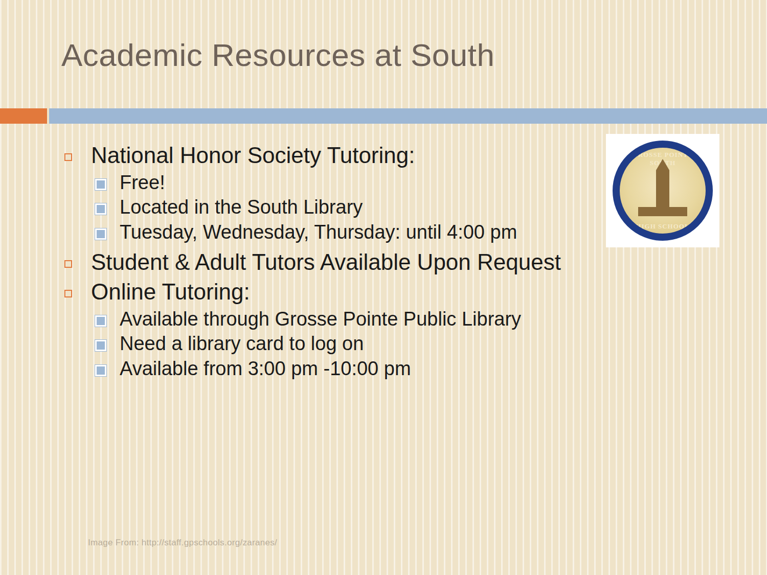Academic Resources at South
GROSSE POINTE SOUTH
HIGH SCHOOL
National Honor Society Tutoring:
Free!
Located in the South Library
Tuesday, Wednesday, Thursday: until 4:00 pm
Student & Adult Tutors Available Upon Request
Online Tutoring:
Available through Grosse Pointe Public Library
Need a library card to log on
Available from 3:00 pm -10:00 pm
Image From: http://staff.gpschools.org/zaranes/